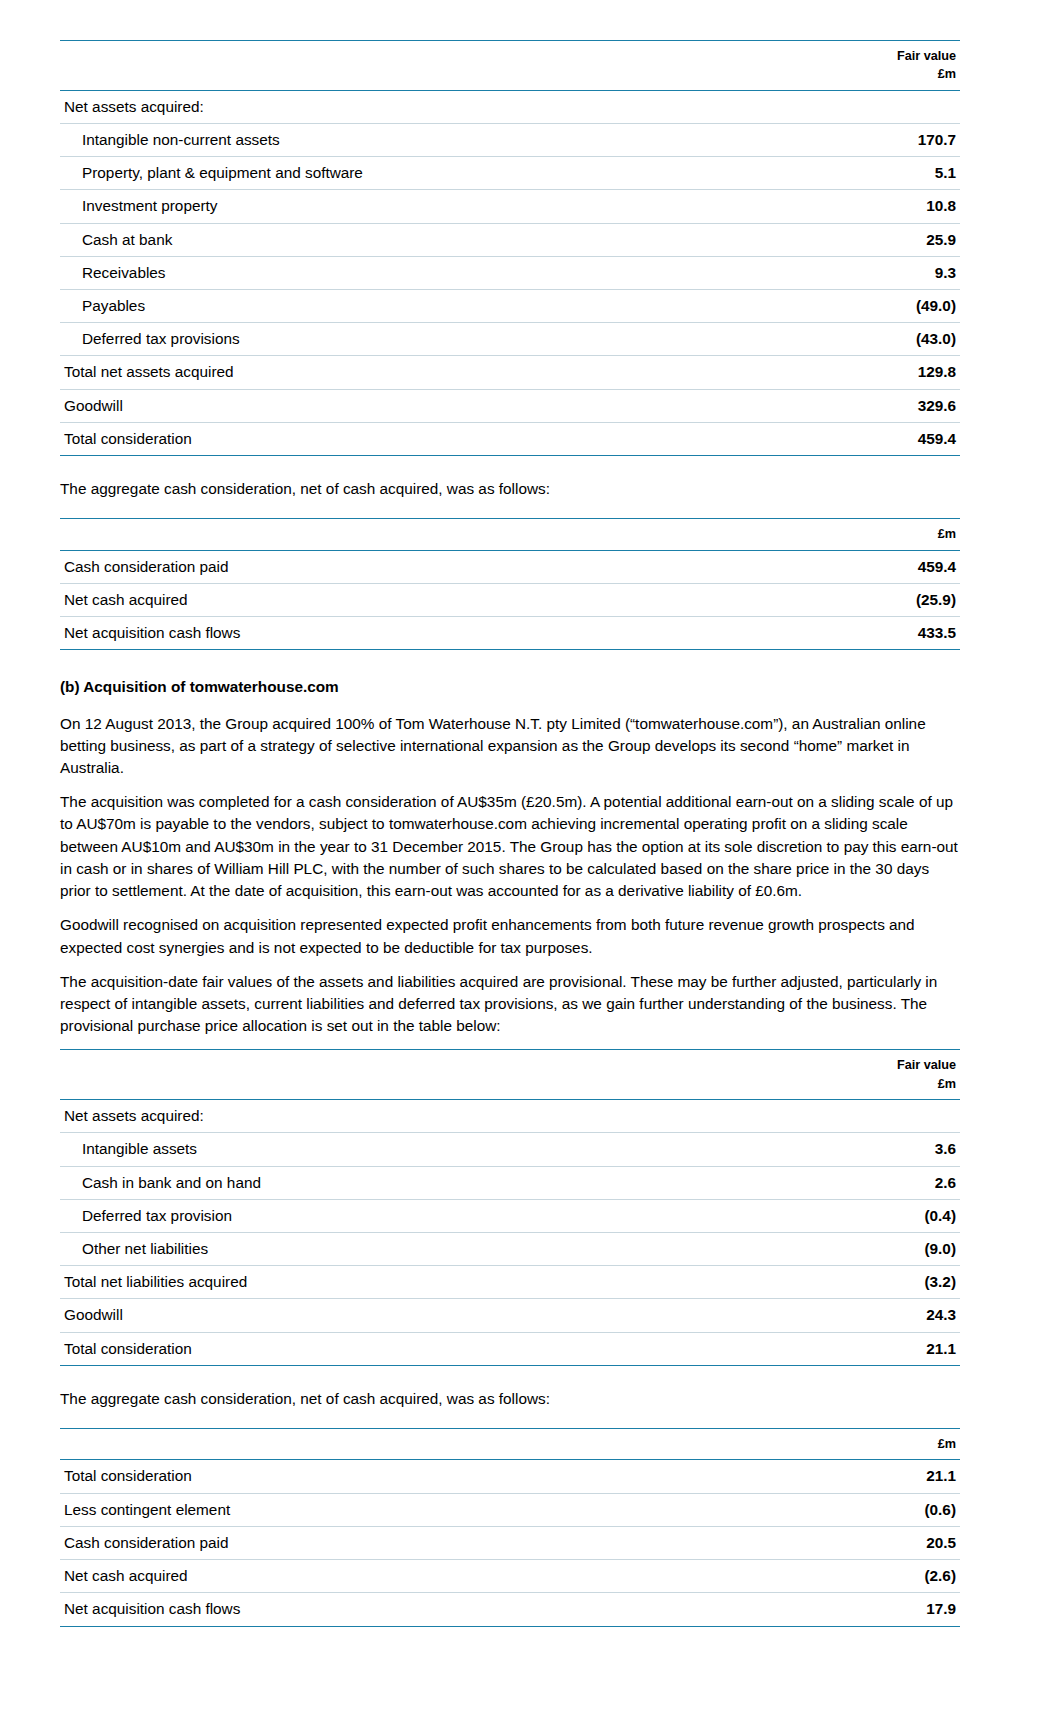| | Fair value £m |
| --- | --- |
| Net assets acquired: | |
| Intangible non-current assets | 170.7 |
| Property, plant & equipment and software | 5.1 |
| Investment property | 10.8 |
| Cash at bank | 25.9 |
| Receivables | 9.3 |
| Payables | (49.0) |
| Deferred tax provisions | (43.0) |
| Total net assets acquired | 129.8 |
| Goodwill | 329.6 |
| Total consideration | 459.4 |
The aggregate cash consideration, net of cash acquired, was as follows:
| | £m |
| --- | --- |
| Cash consideration paid | 459.4 |
| Net cash acquired | (25.9) |
| Net acquisition cash flows | 433.5 |
(b) Acquisition of tomwaterhouse.com
On 12 August 2013, the Group acquired 100% of Tom Waterhouse N.T. pty Limited (“tomwaterhouse.com”), an Australian online betting business, as part of a strategy of selective international expansion as the Group develops its second “home” market in Australia.
The acquisition was completed for a cash consideration of AU$35m (£20.5m). A potential additional earn-out on a sliding scale of up to AU$70m is payable to the vendors, subject to tomwaterhouse.com achieving incremental operating profit on a sliding scale between AU$10m and AU$30m in the year to 31 December 2015. The Group has the option at its sole discretion to pay this earn-out in cash or in shares of William Hill PLC, with the number of such shares to be calculated based on the share price in the 30 days prior to settlement. At the date of acquisition, this earn-out was accounted for as a derivative liability of £0.6m.
Goodwill recognised on acquisition represented expected profit enhancements from both future revenue growth prospects and expected cost synergies and is not expected to be deductible for tax purposes.
The acquisition-date fair values of the assets and liabilities acquired are provisional. These may be further adjusted, particularly in respect of intangible assets, current liabilities and deferred tax provisions, as we gain further understanding of the business. The provisional purchase price allocation is set out in the table below:
| | Fair value £m |
| --- | --- |
| Net assets acquired: | |
| Intangible assets | 3.6 |
| Cash in bank and on hand | 2.6 |
| Deferred tax provision | (0.4) |
| Other net liabilities | (9.0) |
| Total net liabilities acquired | (3.2) |
| Goodwill | 24.3 |
| Total consideration | 21.1 |
The aggregate cash consideration, net of cash acquired, was as follows:
| | £m |
| --- | --- |
| Total consideration | 21.1 |
| Less contingent element | (0.6) |
| Cash consideration paid | 20.5 |
| Net cash acquired | (2.6) |
| Net acquisition cash flows | 17.9 |